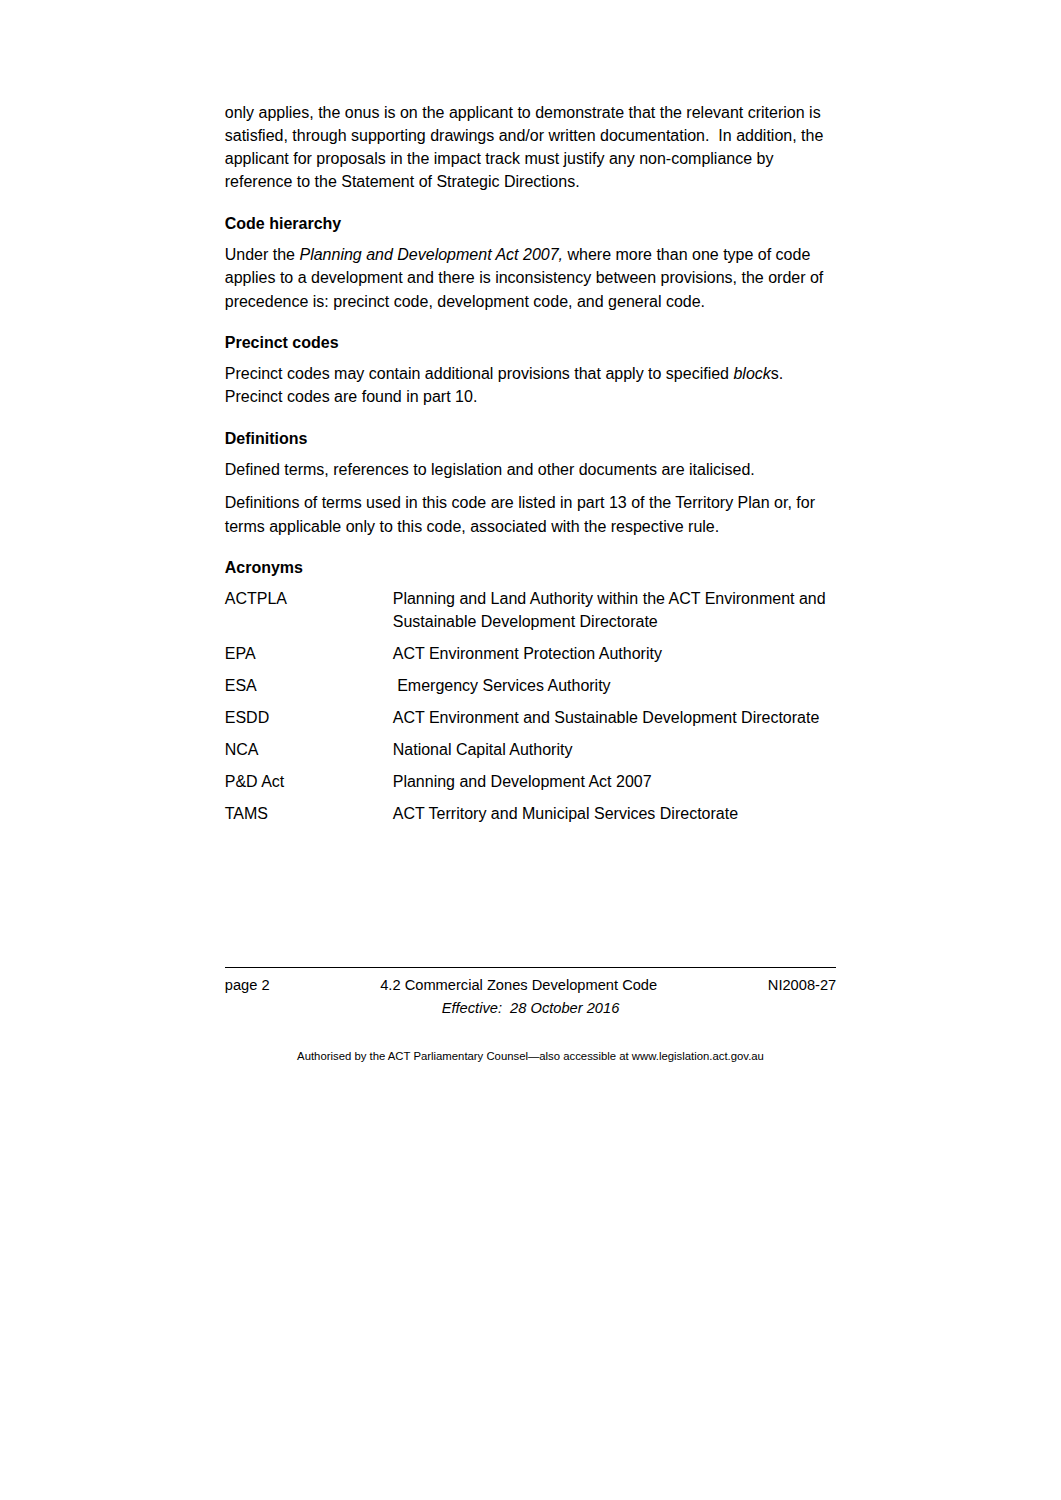only applies, the onus is on the applicant to demonstrate that the relevant criterion is satisfied, through supporting drawings and/or written documentation. In addition, the applicant for proposals in the impact track must justify any non-compliance by reference to the Statement of Strategic Directions.
Code hierarchy
Under the Planning and Development Act 2007, where more than one type of code applies to a development and there is inconsistency between provisions, the order of precedence is: precinct code, development code, and general code.
Precinct codes
Precinct codes may contain additional provisions that apply to specified blocks. Precinct codes are found in part 10.
Definitions
Defined terms, references to legislation and other documents are italicised.
Definitions of terms used in this code are listed in part 13 of the Territory Plan or, for terms applicable only to this code, associated with the respective rule.
Acronyms
ACTPLA
Planning and Land Authority within the ACT Environment and Sustainable Development Directorate
EPA
ACT Environment Protection Authority
ESA
Emergency Services Authority
ESDD
ACT Environment and Sustainable Development Directorate
NCA
National Capital Authority
P&D Act
Planning and Development Act 2007
TAMS
ACT Territory and Municipal Services Directorate
page 2
4.2 Commercial Zones Development Code
NI2008-27
Effective: 28 October 2016
Authorised by the ACT Parliamentary Counsel—also accessible at www.legislation.act.gov.au